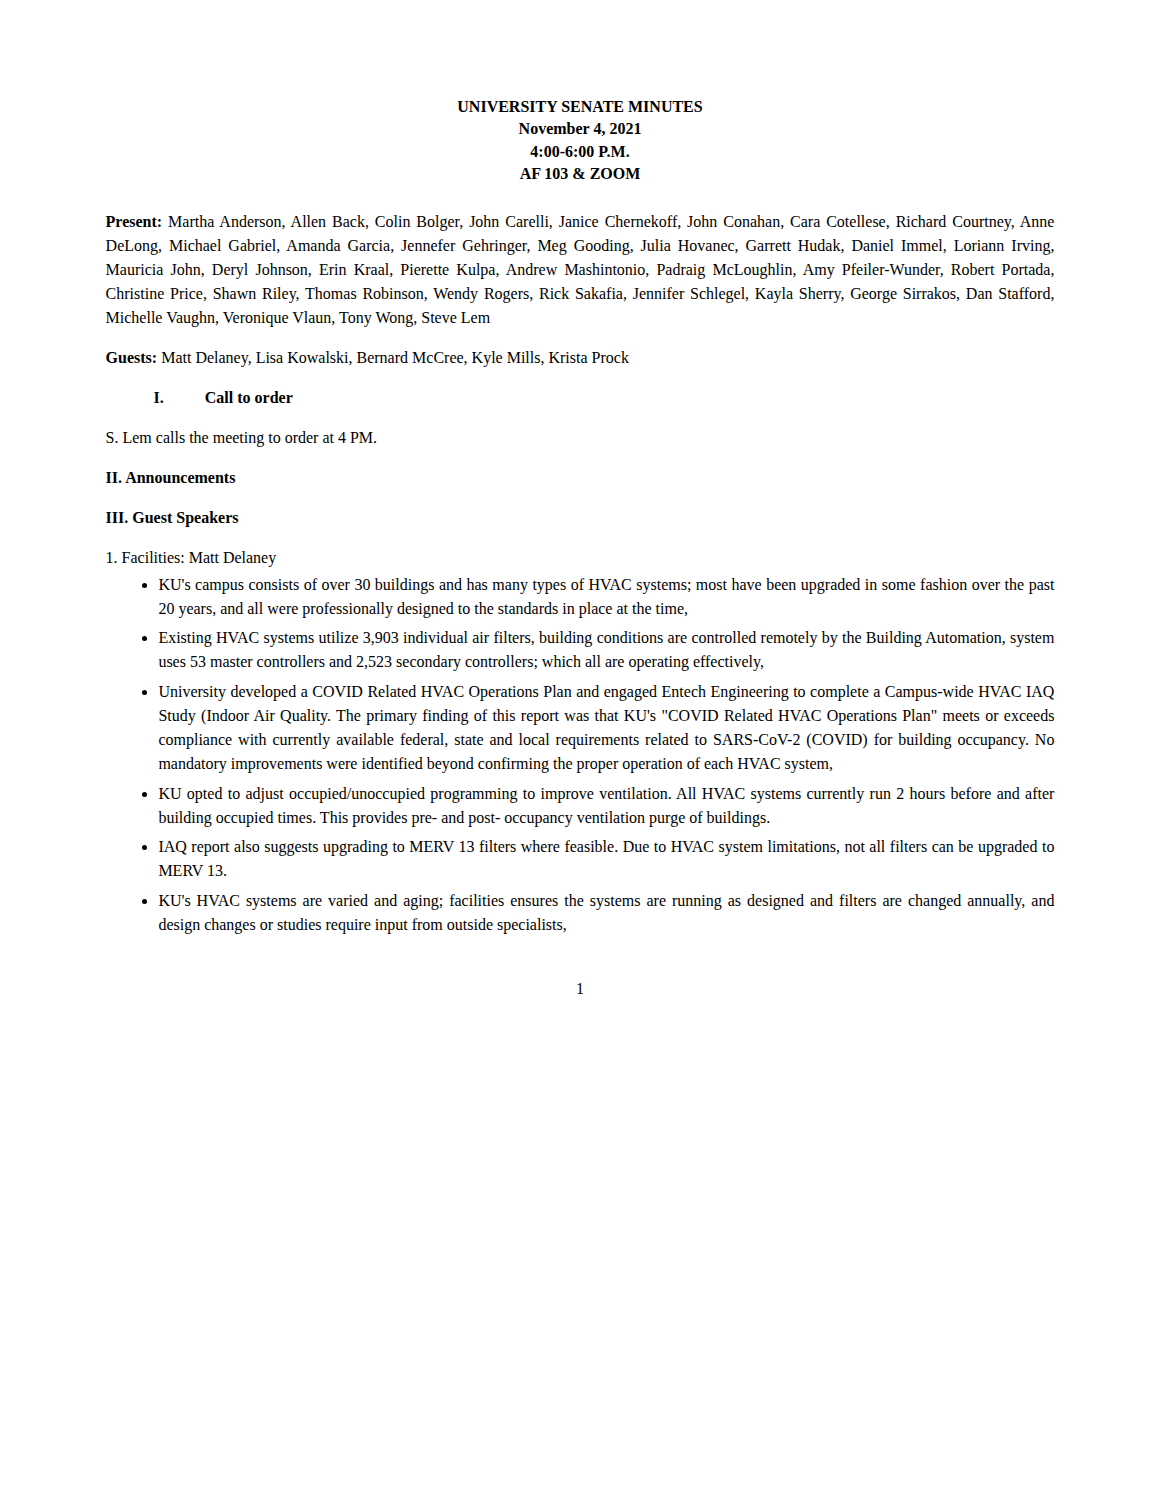UNIVERSITY SENATE MINUTES
November 4, 2021
4:00-6:00 P.M.
AF 103 & ZOOM
Present: Martha Anderson, Allen Back, Colin Bolger, John Carelli, Janice Chernekoff, John Conahan, Cara Cotellese, Richard Courtney, Anne DeLong, Michael Gabriel, Amanda Garcia, Jennefer Gehringer, Meg Gooding, Julia Hovanec, Garrett Hudak, Daniel Immel, Loriann Irving, Mauricia John, Deryl Johnson, Erin Kraal, Pierette Kulpa, Andrew Mashintonio, Padraig McLoughlin, Amy Pfeiler-Wunder, Robert Portada, Christine Price, Shawn Riley, Thomas Robinson, Wendy Rogers, Rick Sakafia, Jennifer Schlegel, Kayla Sherry, George Sirrakos, Dan Stafford, Michelle Vaughn, Veronique Vlaun, Tony Wong, Steve Lem
Guests: Matt Delaney, Lisa Kowalski, Bernard McCree, Kyle Mills, Krista Prock
I. Call to order
S. Lem calls the meeting to order at 4 PM.
II. Announcements
III. Guest Speakers
1. Facilities: Matt Delaney
KU's campus consists of over 30 buildings and has many types of HVAC systems; most have been upgraded in some fashion over the past 20 years, and all were professionally designed to the standards in place at the time,
Existing HVAC systems utilize 3,903 individual air filters, building conditions are controlled remotely by the Building Automation, system uses 53 master controllers and 2,523 secondary controllers; which all are operating effectively,
University developed a COVID Related HVAC Operations Plan and engaged Entech Engineering to complete a Campus-wide HVAC IAQ Study (Indoor Air Quality. The primary finding of this report was that KU's "COVID Related HVAC Operations Plan" meets or exceeds compliance with currently available federal, state and local requirements related to SARS-CoV-2 (COVID) for building occupancy. No mandatory improvements were identified beyond confirming the proper operation of each HVAC system,
KU opted to adjust occupied/unoccupied programming to improve ventilation. All HVAC systems currently run 2 hours before and after building occupied times. This provides pre- and post- occupancy ventilation purge of buildings.
IAQ report also suggests upgrading to MERV 13 filters where feasible. Due to HVAC system limitations, not all filters can be upgraded to MERV 13.
KU's HVAC systems are varied and aging; facilities ensures the systems are running as designed and filters are changed annually, and design changes or studies require input from outside specialists,
1